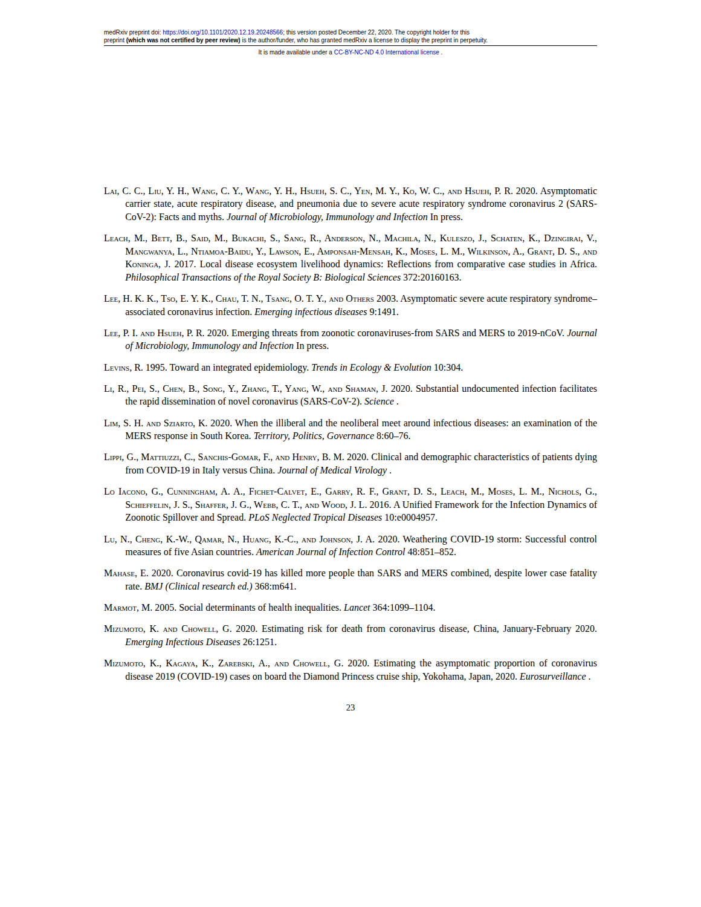medRxiv preprint doi: https://doi.org/10.1101/2020.12.19.20248566; this version posted December 22, 2020. The copyright holder for this
preprint (which was not certified by peer review) is the author/funder, who has granted medRxiv a license to display the preprint in perpetuity.
It is made available under a CC-BY-NC-ND 4.0 International license .
Lai, C. C., Liu, Y. H., Wang, C. Y., Wang, Y. H., Hsueh, S. C., Yen, M. Y., Ko, W. C., and Hsueh, P. R. 2020. Asymptomatic carrier state, acute respiratory disease, and pneumonia due to severe acute respiratory syndrome coronavirus 2 (SARS-CoV-2): Facts and myths. Journal of Microbiology, Immunology and Infection In press.
Leach, M., Bett, B., Said, M., Bukachi, S., Sang, R., Anderson, N., Machila, N., Kuleszo, J., Schaten, K., Dzingirai, V., Mangwanya, L., Ntiamoa-Baidu, Y., Lawson, E., Amponsah-Mensah, K., Moses, L. M., Wilkinson, A., Grant, D. S., and Koninga, J. 2017. Local disease ecosystem livelihood dynamics: Reflections from comparative case studies in Africa. Philosophical Transactions of the Royal Society B: Biological Sciences 372:20160163.
Lee, H. K. K., Tso, E. Y. K., Chau, T. N., Tsang, O. T. Y., and Others 2003. Asymptomatic severe acute respiratory syndrome–associated coronavirus infection. Emerging infectious diseases 9:1491.
Lee, P. I. and Hsueh, P. R. 2020. Emerging threats from zoonotic coronaviruses-from SARS and MERS to 2019-nCoV. Journal of Microbiology, Immunology and Infection In press.
Levins, R. 1995. Toward an integrated epidemiology. Trends in Ecology & Evolution 10:304.
Li, R., Pei, S., Chen, B., Song, Y., Zhang, T., Yang, W., and Shaman, J. 2020. Substantial undocumented infection facilitates the rapid dissemination of novel coronavirus (SARS-CoV-2). Science .
Lim, S. H. and Sziarto, K. 2020. When the illiberal and the neoliberal meet around infectious diseases: an examination of the MERS response in South Korea. Territory, Politics, Governance 8:60–76.
Lippi, G., Mattiuzzi, C., Sanchis-Gomar, F., and Henry, B. M. 2020. Clinical and demographic characteristics of patients dying from COVID-19 in Italy versus China. Journal of Medical Virology .
Lo Iacono, G., Cunningham, A. A., Fichet-Calvet, E., Garry, R. F., Grant, D. S., Leach, M., Moses, L. M., Nichols, G., Schieffelin, J. S., Shaffer, J. G., Webb, C. T., and Wood, J. L. 2016. A Unified Framework for the Infection Dynamics of Zoonotic Spillover and Spread. PLoS Neglected Tropical Diseases 10:e0004957.
Lu, N., Cheng, K.-W., Qamar, N., Huang, K.-C., and Johnson, J. A. 2020. Weathering COVID-19 storm: Successful control measures of five Asian countries. American Journal of Infection Control 48:851–852.
Mahase, E. 2020. Coronavirus covid-19 has killed more people than SARS and MERS combined, despite lower case fatality rate. BMJ (Clinical research ed.) 368:m641.
Marmot, M. 2005. Social determinants of health inequalities. Lancet 364:1099–1104.
Mizumoto, K. and Chowell, G. 2020. Estimating risk for death from coronavirus disease, China, January-February 2020. Emerging Infectious Diseases 26:1251.
Mizumoto, K., Kagaya, K., Zarebski, A., and Chowell, G. 2020. Estimating the asymptomatic proportion of coronavirus disease 2019 (COVID-19) cases on board the Diamond Princess cruise ship, Yokohama, Japan, 2020. Eurosurveillance .
23